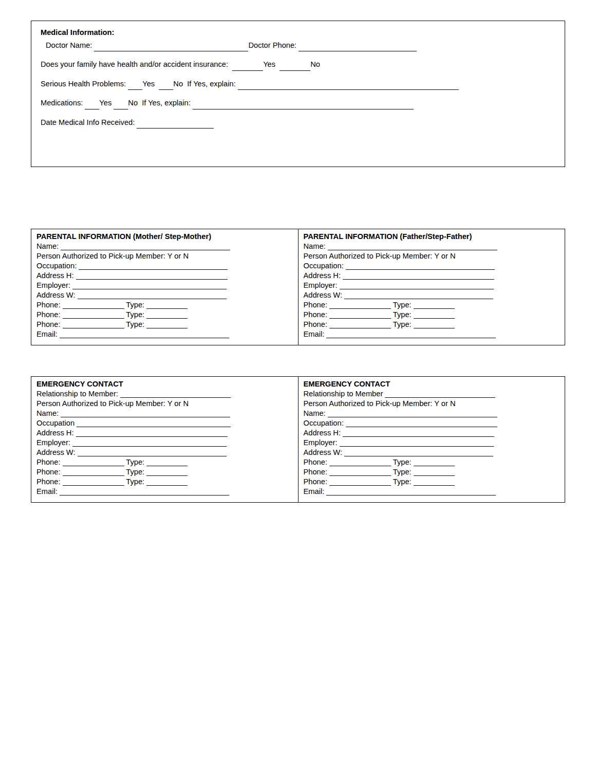Medical Information:
Doctor Name: Doctor Phone:
Does your family have health and/or accident insurance: Yes No
Serious Health Problems: Yes No If Yes, explain:
Medications: Yes No If Yes, explain:
Date Medical Info Received:
| PARENTAL INFORMATION (Mother/ Step-Mother) Name: Person Authorized to Pick-up Member: Y or N Occupation: Address H: Employer: Address W: Phone: Type: Phone: Type: Phone: Type: Email: | PARENTAL INFORMATION (Father/Step-Father) Name: Person Authorized to Pick-up Member: Y or N Occupation: Address H: Employer: Address W: Phone: Type: Phone: Type: Phone: Type: Email: |
| EMERGENCY CONTACT Relationship to Member: Person Authorized to Pick-up Member: Y or N Name: Occupation Address H: Employer: Address W: Phone: Type: Phone: Type: Phone: Type: Email: | EMERGENCY CONTACT Relationship to Member Person Authorized to Pick-up Member: Y or N Name: Occupation: Address H: Employer: Address W: Phone: Type: Phone: Type: Phone: Type: Email: |